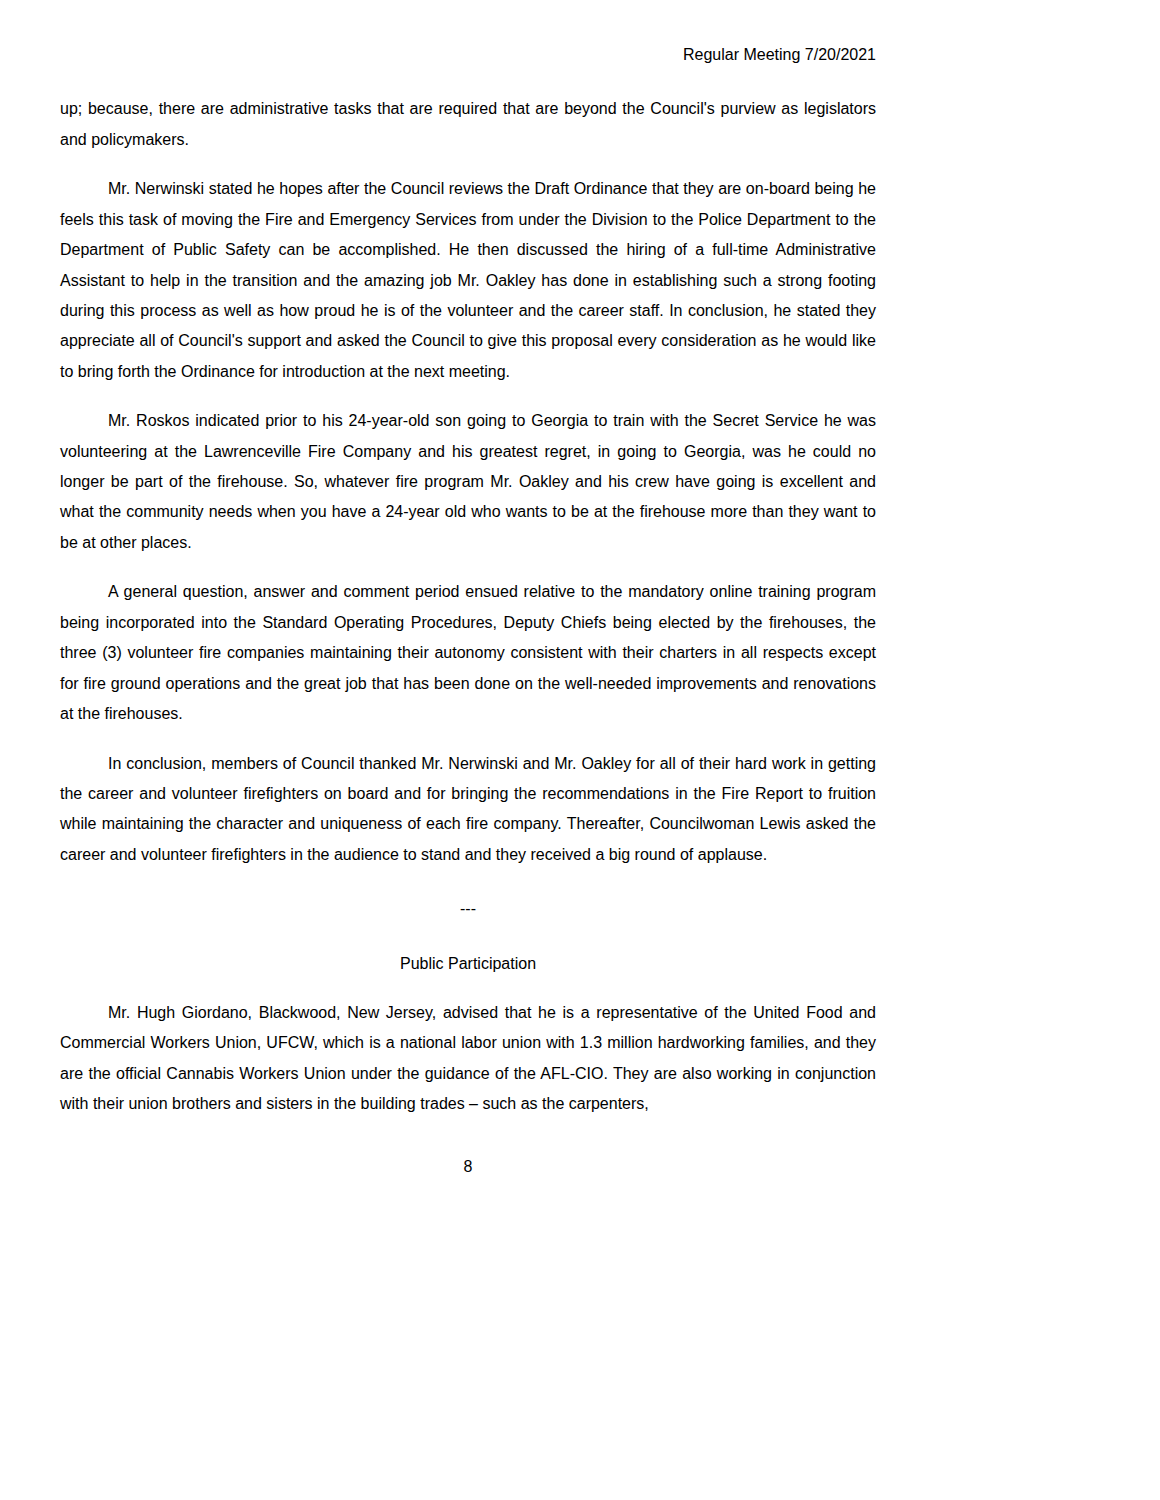Regular Meeting 7/20/2021
up; because, there are administrative tasks that are required that are beyond the Council's purview as legislators and policymakers.
Mr. Nerwinski stated he hopes after the Council reviews the Draft Ordinance that they are on-board being he feels this task of moving the Fire and Emergency Services from under the Division to the Police Department to the Department of Public Safety can be accomplished. He then discussed the hiring of a full-time Administrative Assistant to help in the transition and the amazing job Mr. Oakley has done in establishing such a strong footing during this process as well as how proud he is of the volunteer and the career staff. In conclusion, he stated they appreciate all of Council's support and asked the Council to give this proposal every consideration as he would like to bring forth the Ordinance for introduction at the next meeting.
Mr. Roskos indicated prior to his 24-year-old son going to Georgia to train with the Secret Service he was volunteering at the Lawrenceville Fire Company and his greatest regret, in going to Georgia, was he could no longer be part of the firehouse. So, whatever fire program Mr. Oakley and his crew have going is excellent and what the community needs when you have a 24-year old who wants to be at the firehouse more than they want to be at other places.
A general question, answer and comment period ensued relative to the mandatory online training program being incorporated into the Standard Operating Procedures, Deputy Chiefs being elected by the firehouses, the three (3) volunteer fire companies maintaining their autonomy consistent with their charters in all respects except for fire ground operations and the great job that has been done on the well-needed improvements and renovations at the firehouses.
In conclusion, members of Council thanked Mr. Nerwinski and Mr. Oakley for all of their hard work in getting the career and volunteer firefighters on board and for bringing the recommendations in the Fire Report to fruition while maintaining the character and uniqueness of each fire company. Thereafter, Councilwoman Lewis asked the career and volunteer firefighters in the audience to stand and they received a big round of applause.
---
Public Participation
Mr. Hugh Giordano, Blackwood, New Jersey, advised that he is a representative of the United Food and Commercial Workers Union, UFCW, which is a national labor union with 1.3 million hardworking families, and they are the official Cannabis Workers Union under the guidance of the AFL-CIO. They are also working in conjunction with their union brothers and sisters in the building trades – such as the carpenters,
8